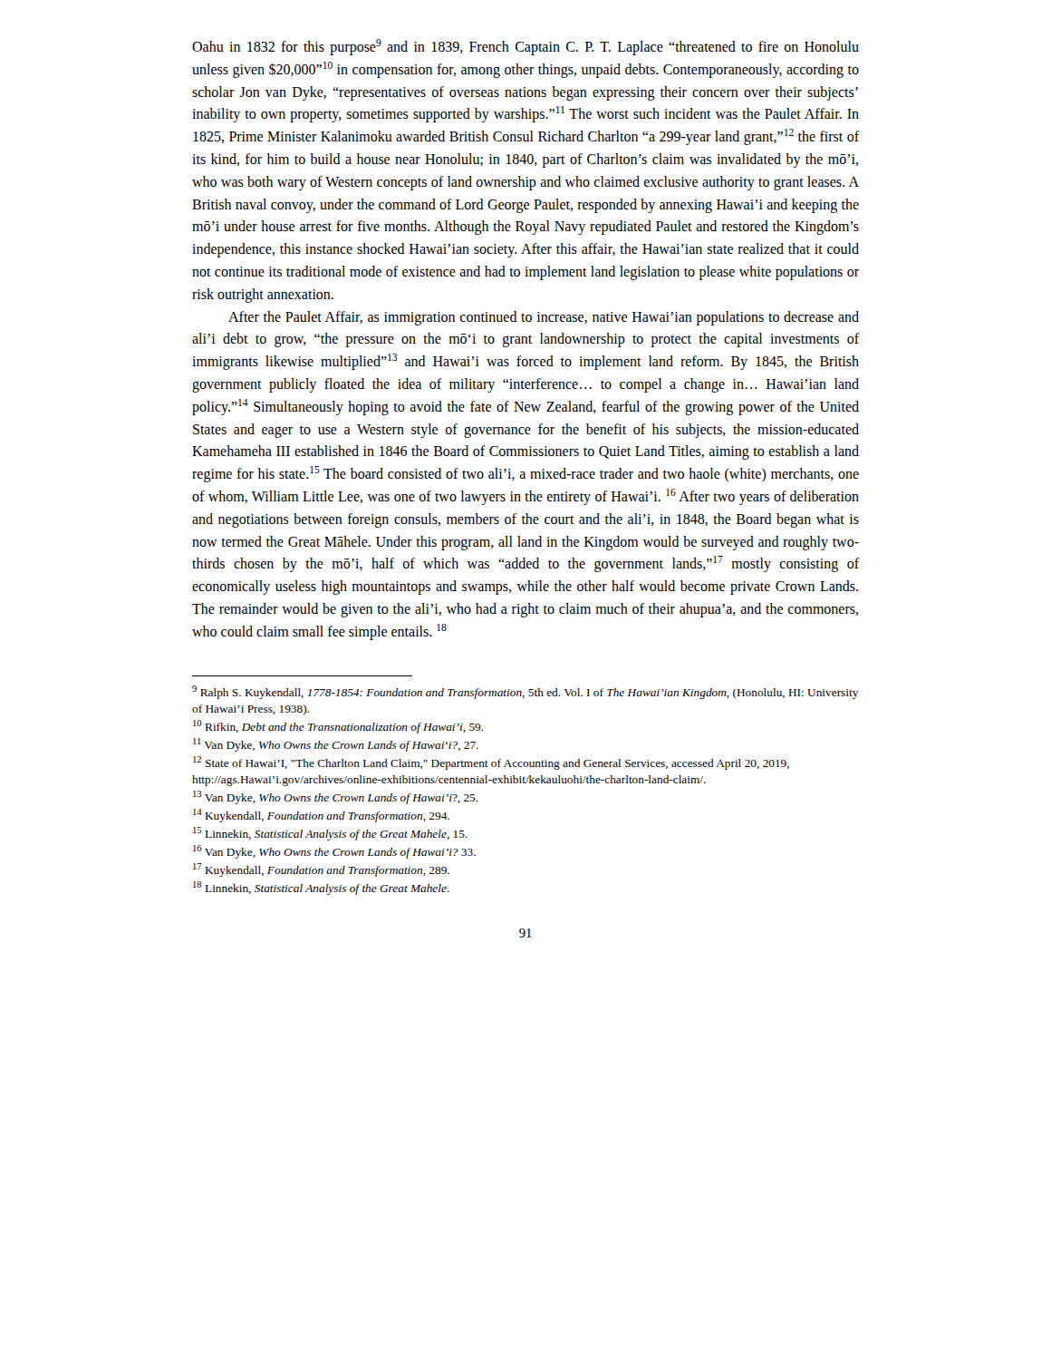Oahu in 1832 for this purpose9 and in 1839, French Captain C. P. T. Laplace “threatened to fire on Honolulu unless given $20,000”10 in compensation for, among other things, unpaid debts. Contemporaneously, according to scholar Jon van Dyke, “representatives of overseas nations began expressing their concern over their subjects’ inability to own property, sometimes supported by warships.”11 The worst such incident was the Paulet Affair. In 1825, Prime Minister Kalanimoku awarded British Consul Richard Charlton “a 299-year land grant,”12 the first of its kind, for him to build a house near Honolulu; in 1840, part of Charlton’s claim was invalidated by the mō’i, who was both wary of Western concepts of land ownership and who claimed exclusive authority to grant leases. A British naval convoy, under the command of Lord George Paulet, responded by annexing Hawai’i and keeping the mō’i under house arrest for five months. Although the Royal Navy repudiated Paulet and restored the Kingdom’s independence, this instance shocked Hawai’ian society. After this affair, the Hawai’ian state realized that it could not continue its traditional mode of existence and had to implement land legislation to please white populations or risk outright annexation.
After the Paulet Affair, as immigration continued to increase, native Hawai’ian populations to decrease and ali’i debt to grow, “the pressure on the mō‘i to grant landownership to protect the capital investments of immigrants likewise multiplied”13 and Hawai’i was forced to implement land reform. By 1845, the British government publicly floated the idea of military “interference… to compel a change in… Hawai’ian land policy.”14 Simultaneously hoping to avoid the fate of New Zealand, fearful of the growing power of the United States and eager to use a Western style of governance for the benefit of his subjects, the mission-educated Kamehameha III established in 1846 the Board of Commissioners to Quiet Land Titles, aiming to establish a land regime for his state.15 The board consisted of two ali’i, a mixed-race trader and two haole (white) merchants, one of whom, William Little Lee, was one of two lawyers in the entirety of Hawai’i. 16 After two years of deliberation and negotiations between foreign consuls, members of the court and the ali’i, in 1848, the Board began what is now termed the Great Māhele. Under this program, all land in the Kingdom would be surveyed and roughly two-thirds chosen by the mō’i, half of which was “added to the government lands,”17 mostly consisting of economically useless high mountaintops and swamps, while the other half would become private Crown Lands. The remainder would be given to the ali’i, who had a right to claim much of their ahupua’a, and the commoners, who could claim small fee simple entails. 18
9 Ralph S. Kuykendall, 1778-1854: Foundation and Transformation, 5th ed. Vol. I of The Hawai’ian Kingdom, (Honolulu, HI: University of Hawai’i Press, 1938).
10 Rifkin, Debt and the Transnationalization of Hawai’i, 59.
11 Van Dyke, Who Owns the Crown Lands of Hawai‘i?, 27.
12 State of Hawai’I, "The Charlton Land Claim," Department of Accounting and General Services, accessed April 20, 2019, http://ags.Hawai’i.gov/archives/online-exhibitions/centennial-exhibit/kekauluohi/the-charlton-land-claim/.
13 Van Dyke, Who Owns the Crown Lands of Hawai’i?, 25.
14 Kuykendall, Foundation and Transformation, 294.
15 Linnekin, Statistical Analysis of the Great Mahele, 15.
16 Van Dyke, Who Owns the Crown Lands of Hawai’i? 33.
17 Kuykendall, Foundation and Transformation, 289.
18 Linnekin, Statistical Analysis of the Great Mahele.
91